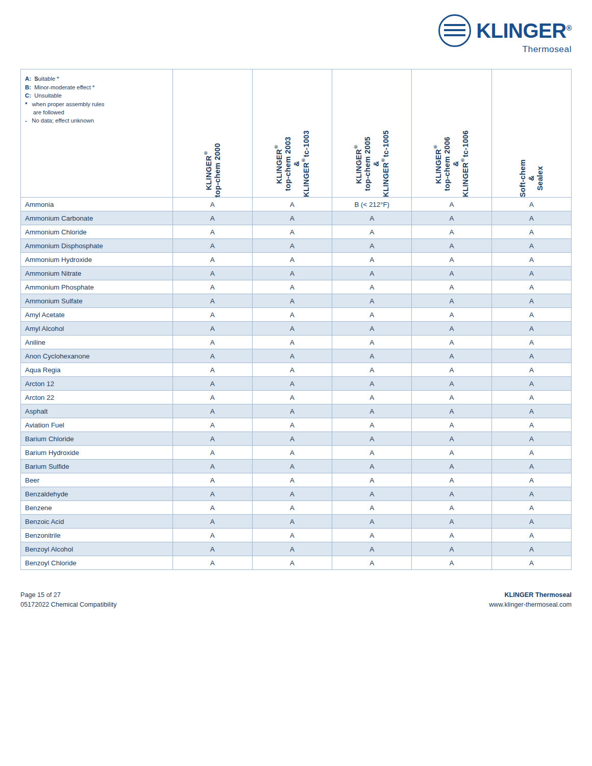KLINGER®
Thermoseal
| A: S uitable * B: Minor-moderate effect * C: Unsuitable * when proper assembly rules are followed - No data; effect unknown | KLINGER ® top-chem 2000 | KLINGER ® top-chem 2003 & KLINGER ® tc-1003 | KLINGER ® top-chem 2005 & KLINGER ® tc-1005 | KLINGER ® top-chem 2006 & KLINGER ® tc-1006 | Soft-chem & Sealex |
| --- | --- | --- | --- | --- | --- |
| Ammonia | A | A | B (< 212°F) | A | A |
| Ammonium Carbonate | A | A | A | A | A |
| Ammonium Chloride | A | A | A | A | A |
| Ammonium Disphosphate | A | A | A | A | A |
| Ammonium Hydroxide | A | A | A | A | A |
| Ammonium Nitrate | A | A | A | A | A |
| Ammonium Phosphate | A | A | A | A | A |
| Ammonium Sulfate | A | A | A | A | A |
| Amyl Acetate | A | A | A | A | A |
| Amyl Alcohol | A | A | A | A | A |
| Aniline | A | A | A | A | A |
| Anon Cyclohexanone | A | A | A | A | A |
| Aqua Regia | A | A | A | A | A |
| Arcton 12 | A | A | A | A | A |
| Arcton 22 | A | A | A | A | A |
| Asphalt | A | A | A | A | A |
| Aviation Fuel | A | A | A | A | A |
| Barium Chloride | A | A | A | A | A |
| Barium Hydroxide | A | A | A | A | A |
| Barium Sulfide | A | A | A | A | A |
| Beer | A | A | A | A | A |
| Benzaldehyde | A | A | A | A | A |
| Benzene | A | A | A | A | A |
| Benzoic Acid | A | A | A | A | A |
| Benzonitrile | A | A | A | A | A |
| Benzoyl Alcohol | A | A | A | A | A |
| Benzoyl Chloride | A | A | A | A | A |
Page 15 of 27
05172022 Chemical Compatibility
KLINGER Thermoseal
www.klinger-thermoseal.com